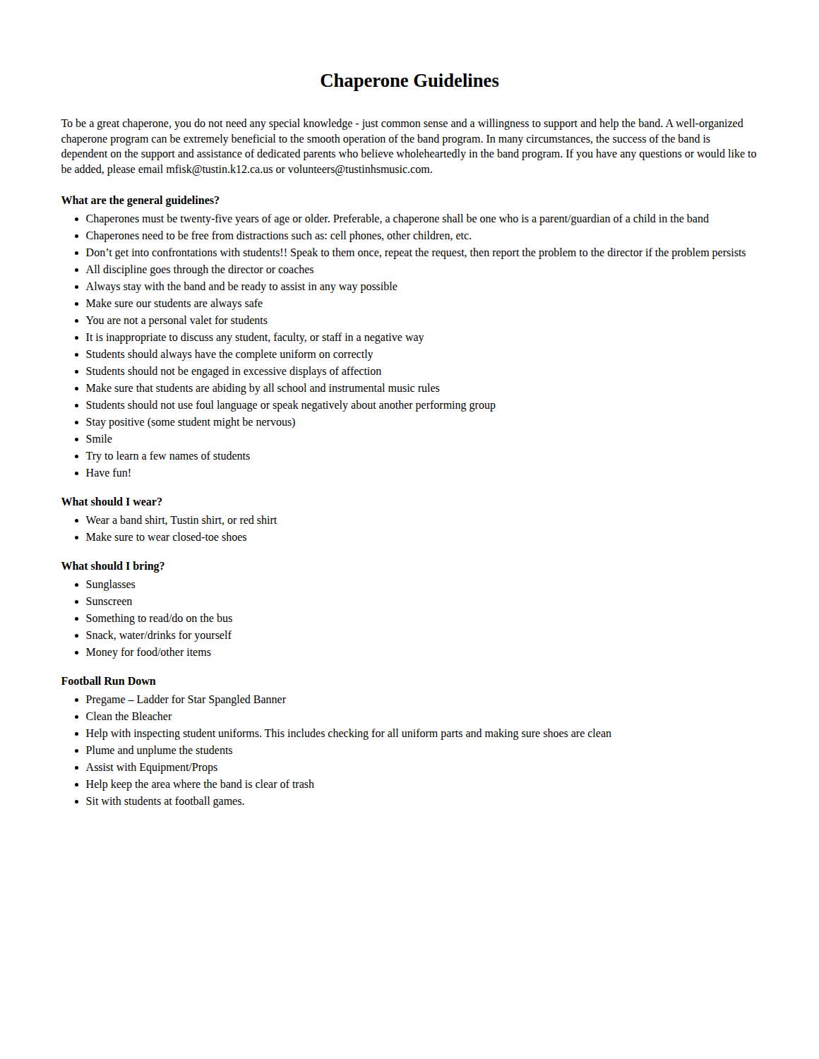Chaperone Guidelines
To be a great chaperone, you do not need any special knowledge - just common sense and a willingness to support and help the band. A well-organized chaperone program can be extremely beneficial to the smooth operation of the band program. In many circumstances, the success of the band is dependent on the support and assistance of dedicated parents who believe wholeheartedly in the band program. If you have any questions or would like to be added, please email mfisk@tustin.k12.ca.us or volunteers@tustinhsmusic.com.
What are the general guidelines?
Chaperones must be twenty-five years of age or older. Preferable, a chaperone shall be one who is a parent/guardian of a child in the band
Chaperones need to be free from distractions such as: cell phones, other children, etc.
Don’t get into confrontations with students!! Speak to them once, repeat the request, then report the problem to the director if the problem persists
All discipline goes through the director or coaches
Always stay with the band and be ready to assist in any way possible
Make sure our students are always safe
You are not a personal valet for students
It is inappropriate to discuss any student, faculty, or staff in a negative way
Students should always have the complete uniform on correctly
Students should not be engaged in excessive displays of affection
Make sure that students are abiding by all school and instrumental music rules
Students should not use foul language or speak negatively about another performing group
Stay positive (some student might be nervous)
Smile
Try to learn a few names of students
Have fun!
What should I wear?
Wear a band shirt, Tustin shirt, or red shirt
Make sure to wear closed-toe shoes
What should I bring?
Sunglasses
Sunscreen
Something to read/do on the bus
Snack, water/drinks for yourself
Money for food/other items
Football Run Down
Pregame – Ladder for Star Spangled Banner
Clean the Bleacher
Help with inspecting student uniforms. This includes checking for all uniform parts and making sure shoes are clean
Plume and unplume the students
Assist with Equipment/Props
Help keep the area where the band is clear of trash
Sit with students at football games.